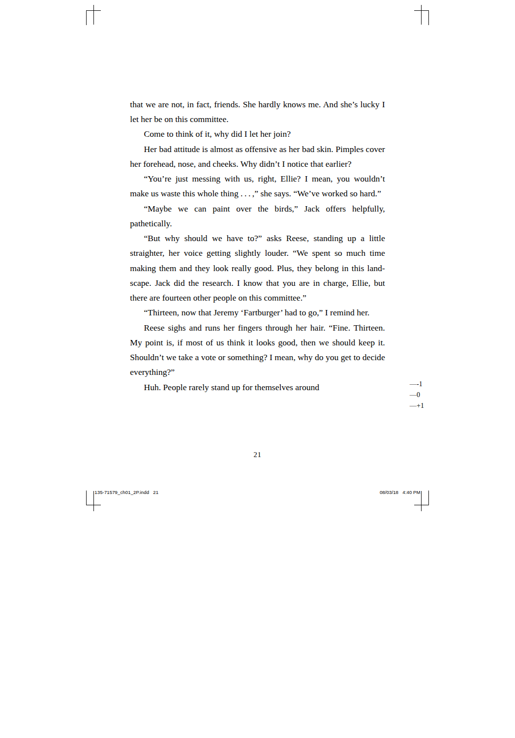that we are not, in fact, friends. She hardly knows me. And she’s lucky I let her be on this committee.
Come to think of it, why did I let her join?
Her bad attitude is almost as offensive as her bad skin. Pimples cover her forehead, nose, and cheeks. Why didn’t I notice that earlier?
“You’re just messing with us, right, Ellie? I mean, you wouldn’t make us waste this whole thing . . . ,” she says. “We’ve worked so hard.”
“Maybe we can paint over the birds,” Jack offers helpfully, pathetically.
“But why should we have to?” asks Reese, standing up a little straighter, her voice getting slightly louder. “We spent so much time making them and they look really good. Plus, they belong in this landscape. Jack did the research. I know that you are in charge, Ellie, but there are fourteen other people on this committee.”
“Thirteen, now that Jeremy ‘Fartburger’ had to go,” I remind her.
Reese sighs and runs her fingers through her hair. “Fine. Thirteen. My point is, if most of us think it looks good, then we should keep it. Shouldn’t we take a vote or something? I mean, why do you get to decide everything?”
Huh. People rarely stand up for themselves around
—-1
—0
—+1
21
135-71579_ch01_2P.indd 21
08/03/18 4:40 PM